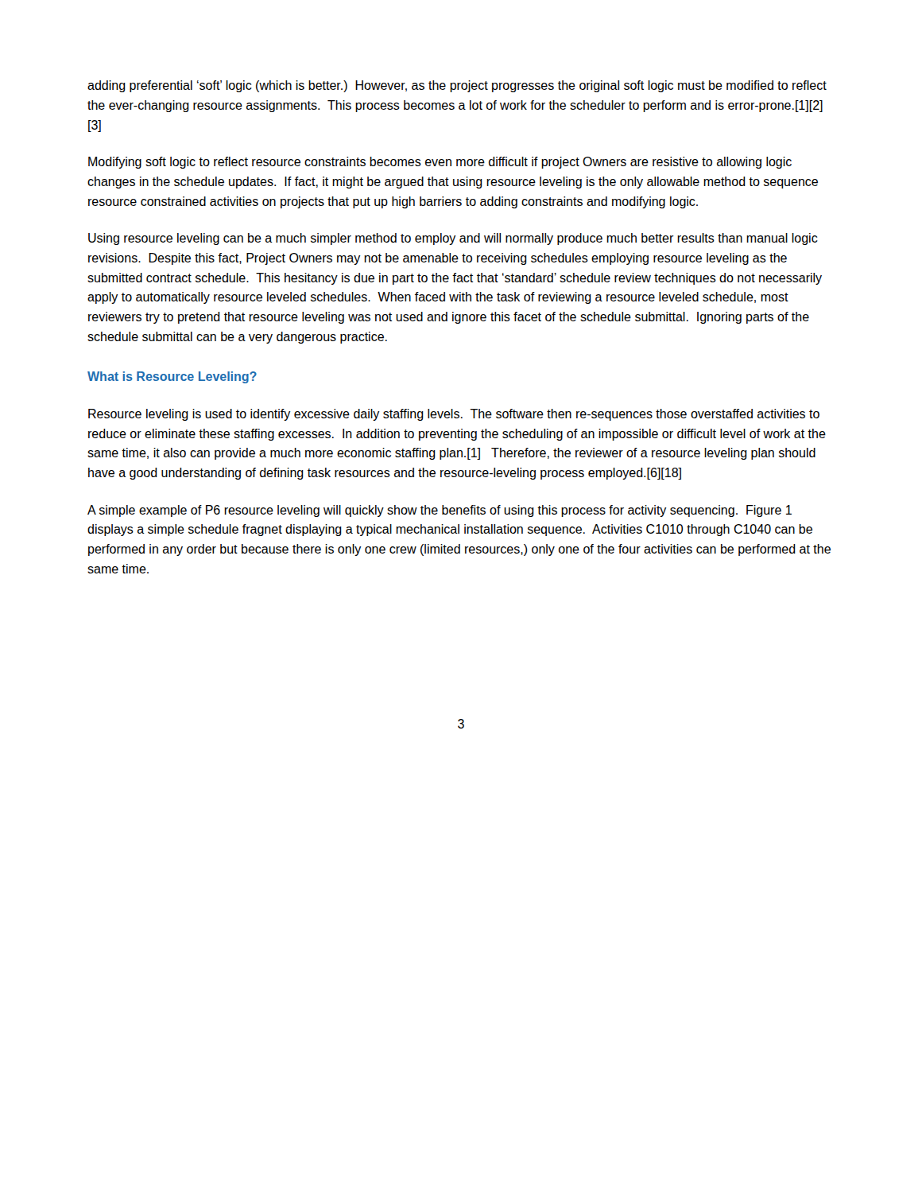adding preferential ‘soft’ logic (which is better.) However, as the project progresses the original soft logic must be modified to reflect the ever-changing resource assignments. This process becomes a lot of work for the scheduler to perform and is error-prone.[1][2][3]
Modifying soft logic to reflect resource constraints becomes even more difficult if project Owners are resistive to allowing logic changes in the schedule updates. If fact, it might be argued that using resource leveling is the only allowable method to sequence resource constrained activities on projects that put up high barriers to adding constraints and modifying logic.
Using resource leveling can be a much simpler method to employ and will normally produce much better results than manual logic revisions. Despite this fact, Project Owners may not be amenable to receiving schedules employing resource leveling as the submitted contract schedule. This hesitancy is due in part to the fact that ‘standard’ schedule review techniques do not necessarily apply to automatically resource leveled schedules. When faced with the task of reviewing a resource leveled schedule, most reviewers try to pretend that resource leveling was not used and ignore this facet of the schedule submittal. Ignoring parts of the schedule submittal can be a very dangerous practice.
What is Resource Leveling?
Resource leveling is used to identify excessive daily staffing levels. The software then re-sequences those overstaffed activities to reduce or eliminate these staffing excesses. In addition to preventing the scheduling of an impossible or difficult level of work at the same time, it also can provide a much more economic staffing plan.[1] Therefore, the reviewer of a resource leveling plan should have a good understanding of defining task resources and the resource-leveling process employed.[6][18]
A simple example of P6 resource leveling will quickly show the benefits of using this process for activity sequencing. Figure 1 displays a simple schedule fragnet displaying a typical mechanical installation sequence. Activities C1010 through C1040 can be performed in any order but because there is only one crew (limited resources,) only one of the four activities can be performed at the same time.
3